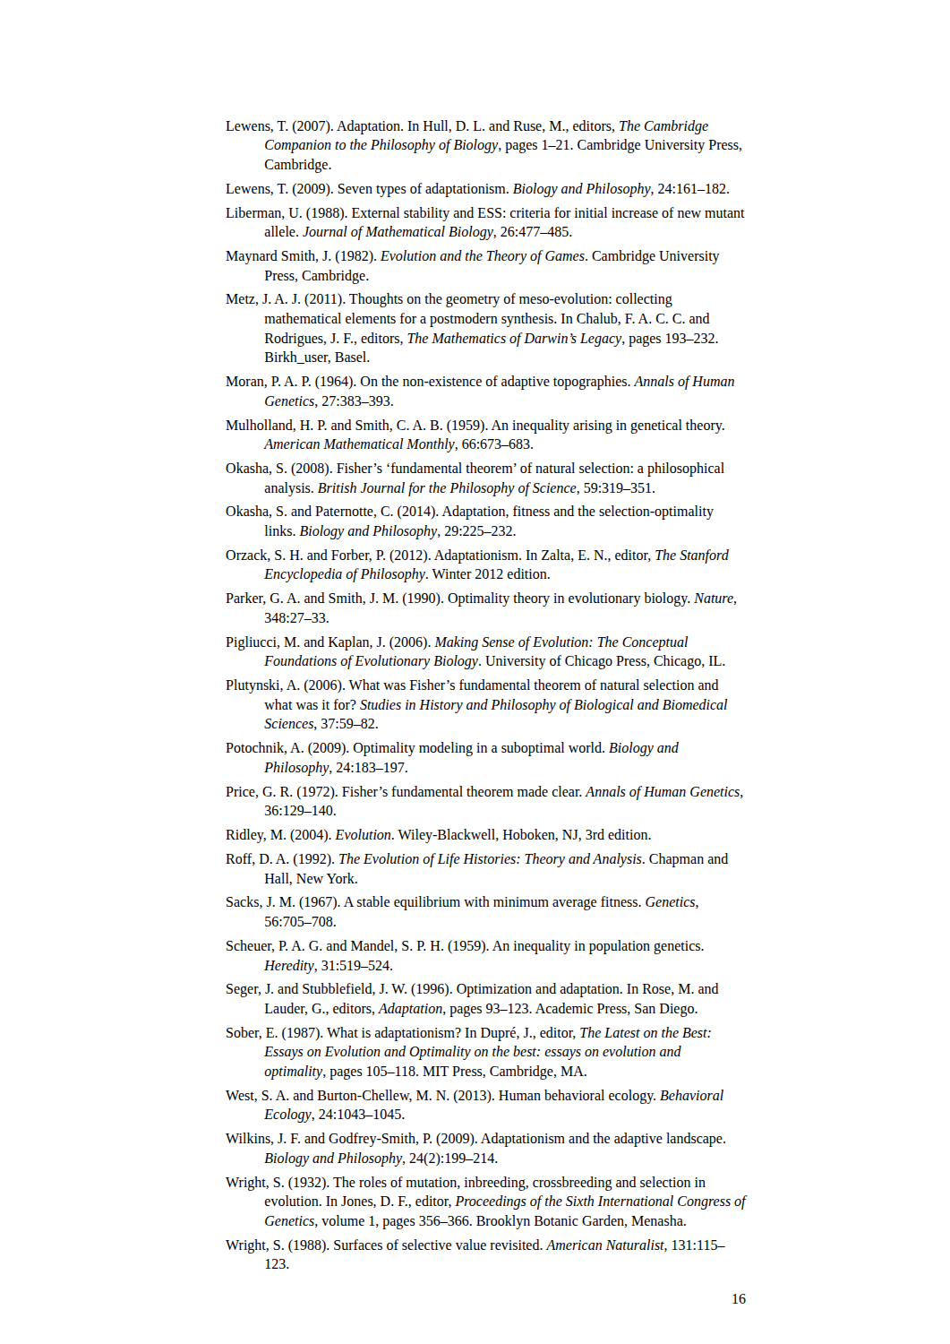Lewens, T. (2007). Adaptation. In Hull, D. L. and Ruse, M., editors, The Cambridge Companion to the Philosophy of Biology, pages 1–21. Cambridge University Press, Cambridge.
Lewens, T. (2009). Seven types of adaptationism. Biology and Philosophy, 24:161–182.
Liberman, U. (1988). External stability and ESS: criteria for initial increase of new mutant allele. Journal of Mathematical Biology, 26:477–485.
Maynard Smith, J. (1982). Evolution and the Theory of Games. Cambridge University Press, Cambridge.
Metz, J. A. J. (2011). Thoughts on the geometry of meso-evolution: collecting mathematical elements for a postmodern synthesis. In Chalub, F. A. C. C. and Rodrigues, J. F., editors, The Mathematics of Darwin’s Legacy, pages 193–232. Birkh_user, Basel.
Moran, P. A. P. (1964). On the non-existence of adaptive topographies. Annals of Human Genetics, 27:383–393.
Mulholland, H. P. and Smith, C. A. B. (1959). An inequality arising in genetical theory. American Mathematical Monthly, 66:673–683.
Okasha, S. (2008). Fisher’s ‘fundamental theorem’ of natural selection: a philosophical analysis. British Journal for the Philosophy of Science, 59:319–351.
Okasha, S. and Paternotte, C. (2014). Adaptation, fitness and the selection-optimality links. Biology and Philosophy, 29:225–232.
Orzack, S. H. and Forber, P. (2012). Adaptationism. In Zalta, E. N., editor, The Stanford Encyclopedia of Philosophy. Winter 2012 edition.
Parker, G. A. and Smith, J. M. (1990). Optimality theory in evolutionary biology. Nature, 348:27–33.
Pigliucci, M. and Kaplan, J. (2006). Making Sense of Evolution: The Conceptual Foundations of Evolutionary Biology. University of Chicago Press, Chicago, IL.
Plutynski, A. (2006). What was Fisher’s fundamental theorem of natural selection and what was it for? Studies in History and Philosophy of Biological and Biomedical Sciences, 37:59–82.
Potochnik, A. (2009). Optimality modeling in a suboptimal world. Biology and Philosophy, 24:183–197.
Price, G. R. (1972). Fisher’s fundamental theorem made clear. Annals of Human Genetics, 36:129–140.
Ridley, M. (2004). Evolution. Wiley-Blackwell, Hoboken, NJ, 3rd edition.
Roff, D. A. (1992). The Evolution of Life Histories: Theory and Analysis. Chapman and Hall, New York.
Sacks, J. M. (1967). A stable equilibrium with minimum average fitness. Genetics, 56:705–708.
Scheuer, P. A. G. and Mandel, S. P. H. (1959). An inequality in population genetics. Heredity, 31:519–524.
Seger, J. and Stubblefield, J. W. (1996). Optimization and adaptation. In Rose, M. and Lauder, G., editors, Adaptation, pages 93–123. Academic Press, San Diego.
Sober, E. (1987). What is adaptationism? In Dupré, J., editor, The Latest on the Best: Essays on Evolution and Optimality on the best: essays on evolution and optimality, pages 105–118. MIT Press, Cambridge, MA.
West, S. A. and Burton-Chellew, M. N. (2013). Human behavioral ecology. Behavioral Ecology, 24:1043–1045.
Wilkins, J. F. and Godfrey-Smith, P. (2009). Adaptationism and the adaptive landscape. Biology and Philosophy, 24(2):199–214.
Wright, S. (1932). The roles of mutation, inbreeding, crossbreeding and selection in evolution. In Jones, D. F., editor, Proceedings of the Sixth International Congress of Genetics, volume 1, pages 356–366. Brooklyn Botanic Garden, Menasha.
Wright, S. (1988). Surfaces of selective value revisited. American Naturalist, 131:115–123.
16